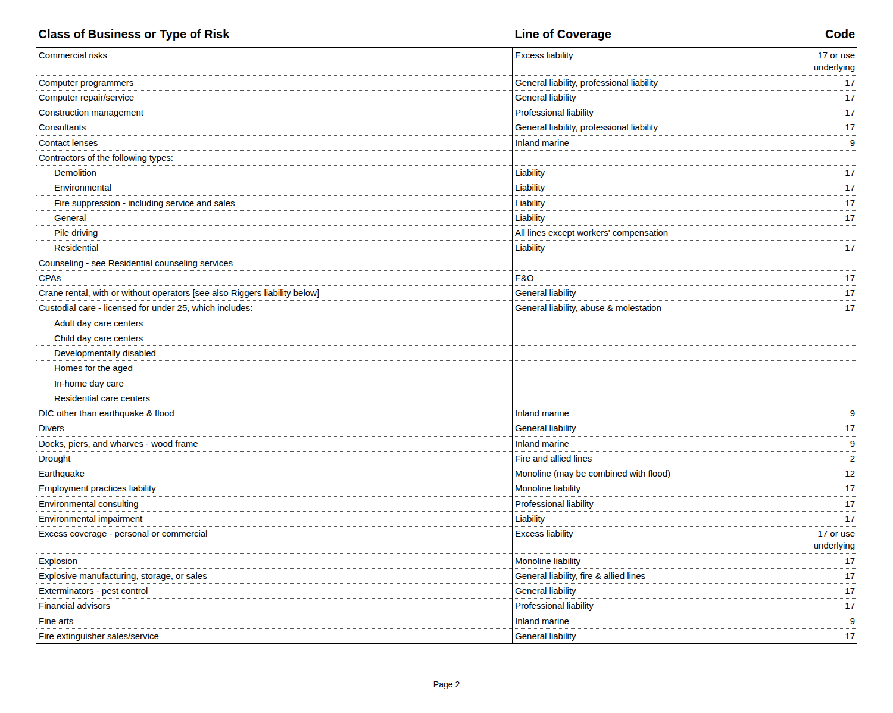| Class of Business or Type of Risk | Line of Coverage | Code |
| --- | --- | --- |
| Commercial risks | Excess liability | 17 or use underlying |
| Computer programmers | General liability, professional liability | 17 |
| Computer repair/service | General liability | 17 |
| Construction management | Professional liability | 17 |
| Consultants | General liability, professional liability | 17 |
| Contact lenses | Inland marine | 9 |
| Contractors of the following types: | | |
| Demolition | Liability | 17 |
| Environmental | Liability | 17 |
| Fire suppression - including service and sales | Liability | 17 |
| General | Liability | 17 |
| Pile driving | All lines except workers' compensation | |
| Residential | Liability | 17 |
| Counseling - see Residential counseling services | | |
| CPAs | E&O | 17 |
| Crane rental, with or without operators [see also Riggers liability below] | General liability | 17 |
| Custodial care - licensed for under 25, which includes: | General liability, abuse & molestation | 17 |
| Adult day care centers | | |
| Child day care centers | | |
| Developmentally disabled | | |
| Homes for the aged | | |
| In-home day care | | |
| Residential care centers | | |
| DIC other than earthquake & flood | Inland marine | 9 |
| Divers | General liability | 17 |
| Docks, piers, and wharves - wood frame | Inland marine | 9 |
| Drought | Fire and allied lines | 2 |
| Earthquake | Monoline (may be combined with flood) | 12 |
| Employment practices liability | Monoline liability | 17 |
| Environmental consulting | Professional liability | 17 |
| Environmental impairment | Liability | 17 |
| Excess coverage - personal or commercial | Excess liability | 17 or use underlying |
| Explosion | Monoline liability | 17 |
| Explosive manufacturing, storage, or sales | General liability, fire & allied lines | 17 |
| Exterminators - pest control | General liability | 17 |
| Financial advisors | Professional liability | 17 |
| Fine arts | Inland marine | 9 |
| Fire extinguisher sales/service | General liability | 17 |
Page 2